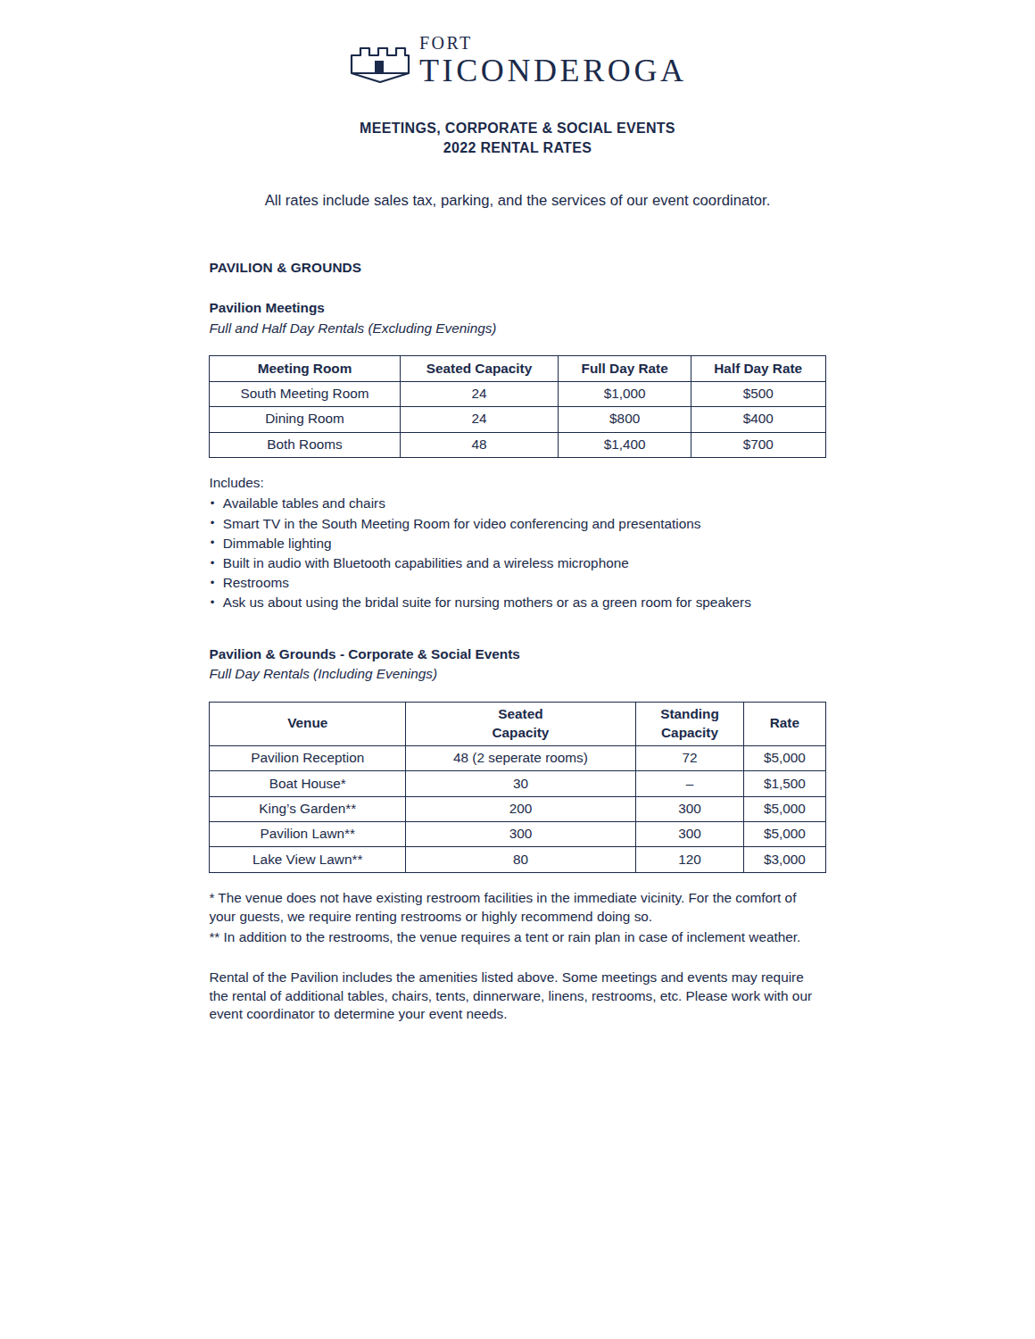Fort Ticonderoga
MEETINGS, CORPORATE & SOCIAL EVENTS2022 RENTAL RATES
All rates include sales tax, parking, and the services of our event coordinator.
PAVILION & GROUNDS
Pavilion Meetings
Full and Half Day Rentals (Excluding Evenings)
| Meeting Room | Seated Capacity | Full Day Rate | Half Day Rate |
| --- | --- | --- | --- |
| South Meeting Room | 24 | $1,000 | $500 |
| Dining Room | 24 | $800 | $400 |
| Both Rooms | 48 | $1,400 | $700 |
Includes:
Available tables and chairs
Smart TV in the South Meeting Room for video conferencing and presentations
Dimmable lighting
Built in audio with Bluetooth capabilities and a wireless microphone
Restrooms
Ask us about using the bridal suite for nursing mothers or as a green room for speakers
Pavilion & Grounds - Corporate & Social Events
Full Day Rentals (Including Evenings)
| Venue | Seated Capacity | Standing Capacity | Rate |
| --- | --- | --- | --- |
| Pavilion Reception | 48 (2 seperate rooms) | 72 | $5,000 |
| Boat House* | 30 | – | $1,500 |
| King’s Garden** | 200 | 300 | $5,000 |
| Pavilion Lawn** | 300 | 300 | $5,000 |
| Lake View Lawn** | 80 | 120 | $3,000 |
* The venue does not have existing restroom facilities in the immediate vicinity. For the comfort of your guests, we require renting restrooms or highly recommend doing so.
** In addition to the restrooms, the venue requires a tent or rain plan in case of inclement weather.
Rental of the Pavilion includes the amenities listed above. Some meetings and events may require the rental of additional tables, chairs, tents, dinnerware, linens, restrooms, etc. Please work with our event coordinator to determine your event needs.